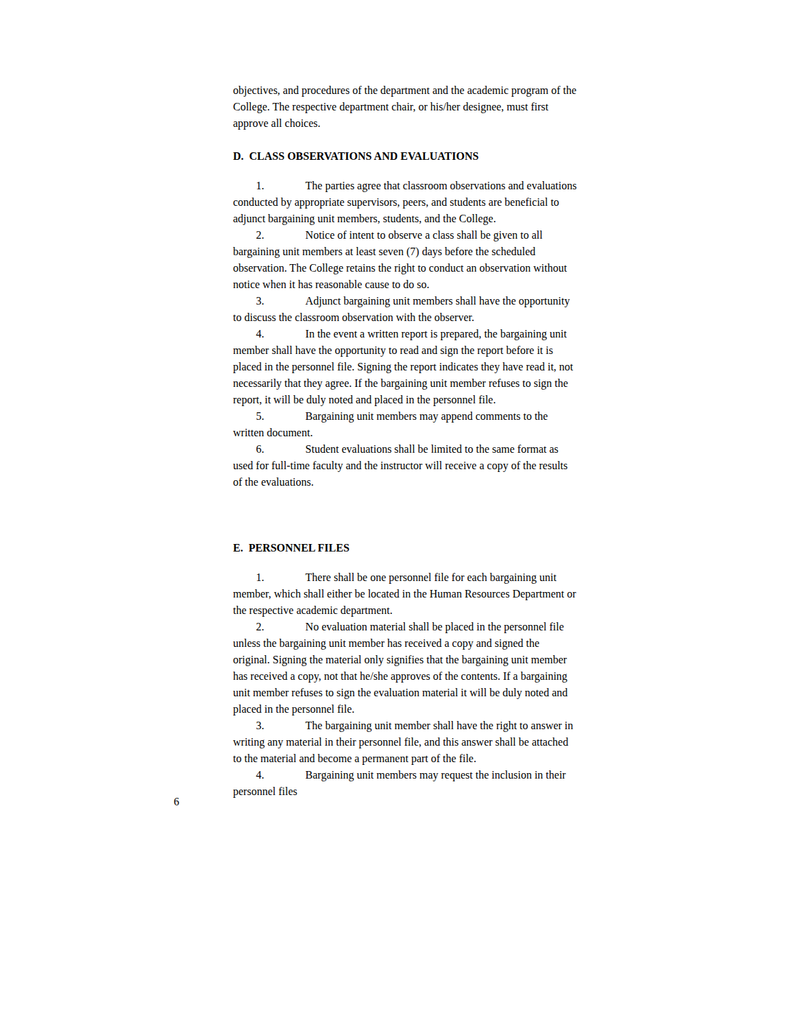objectives, and procedures of the department and the academic program of the College. The respective department chair, or his/her designee, must first approve all choices.
D. CLASS OBSERVATIONS AND EVALUATIONS
1. The parties agree that classroom observations and evaluations conducted by appropriate supervisors, peers, and students are beneficial to adjunct bargaining unit members, students, and the College.
2. Notice of intent to observe a class shall be given to all bargaining unit members at least seven (7) days before the scheduled observation. The College retains the right to conduct an observation without notice when it has reasonable cause to do so.
3. Adjunct bargaining unit members shall have the opportunity to discuss the classroom observation with the observer.
4. In the event a written report is prepared, the bargaining unit member shall have the opportunity to read and sign the report before it is placed in the personnel file. Signing the report indicates they have read it, not necessarily that they agree. If the bargaining unit member refuses to sign the report, it will be duly noted and placed in the personnel file.
5. Bargaining unit members may append comments to the written document.
6. Student evaluations shall be limited to the same format as used for full-time faculty and the instructor will receive a copy of the results of the evaluations.
E. PERSONNEL FILES
1. There shall be one personnel file for each bargaining unit member, which shall either be located in the Human Resources Department or the respective academic department.
2. No evaluation material shall be placed in the personnel file unless the bargaining unit member has received a copy and signed the original. Signing the material only signifies that the bargaining unit member has received a copy, not that he/she approves of the contents. If a bargaining unit member refuses to sign the evaluation material it will be duly noted and placed in the personnel file.
3. The bargaining unit member shall have the right to answer in writing any material in their personnel file, and this answer shall be attached to the material and become a permanent part of the file.
4. Bargaining unit members may request the inclusion in their personnel files
6